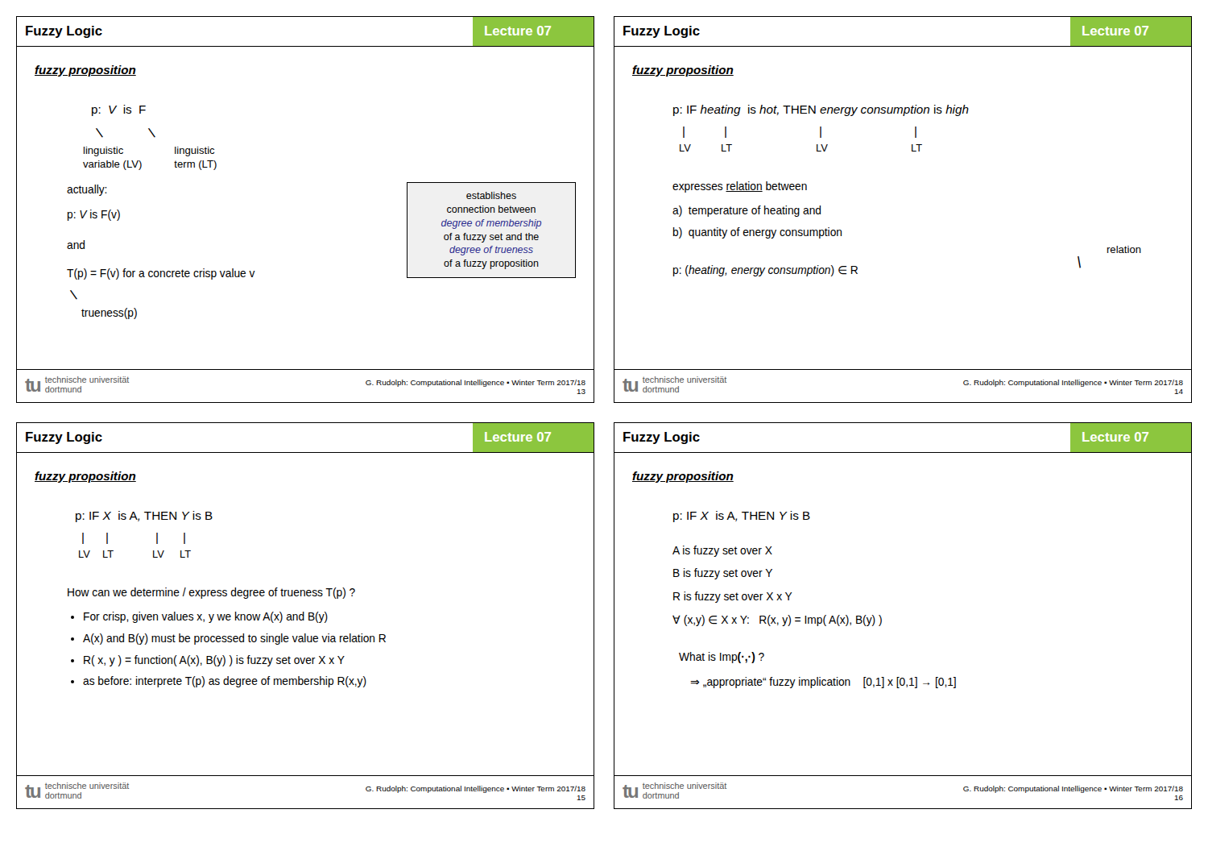Fuzzy Logic
Lecture 07
fuzzy proposition
p: V is F
\ \
linguistic
variable (LV)
linguistic
term (LT)
actually:
p: V is F(v)
and
T(p) = F(v) for a concrete crisp value v
\
trueness(p)
establishes
connection between
degree of membership
of a fuzzy set and the
degree of trueness
of a fuzzy proposition
tu technische universität
dortmund
G. Rudolph: Computational Intelligence ▪ Winter Term 2017/18
13
Fuzzy Logic
Lecture 07
fuzzy proposition
p: IF heating is hot, THEN energy consumption is high
| | | |
LV LT LV LT
expresses relation between
a) temperature of heating and
b) quantity of energy consumption
relation /
p: (heating, energy consumption) ∈ R
tu technische universität
dortmund
G. Rudolph: Computational Intelligence ▪ Winter Term 2017/18
14
Fuzzy Logic
Lecture 07
fuzzy proposition
p: IF X is A, THEN Y is B
| | | |
LV LT LV LT
How can we determine / express degree of trueness T(p) ?
For crisp, given values x, y we know A(x) and B(y)
A(x) and B(y) must be processed to single value via relation R
R( x, y ) = function( A(x), B(y) ) is fuzzy set over X x Y
as before: interprete T(p) as degree of membership R(x,y)
tu technische universität
dortmund
G. Rudolph: Computational Intelligence ▪ Winter Term 2017/18
15
Fuzzy Logic
Lecture 07
fuzzy proposition
p: IF X is A, THEN Y is B
A is fuzzy set over X
B is fuzzy set over Y
R is fuzzy set over X x Y
∀ (x,y) ∈ X x Y: R(x, y) = Imp( A(x), B(y) )
What is Imp(·,·) ?
⇒ „appropriate“ fuzzy implication [0,1] x [0,1] → [0,1]
tu technische universität
dortmund
G. Rudolph: Computational Intelligence ▪ Winter Term 2017/18
16